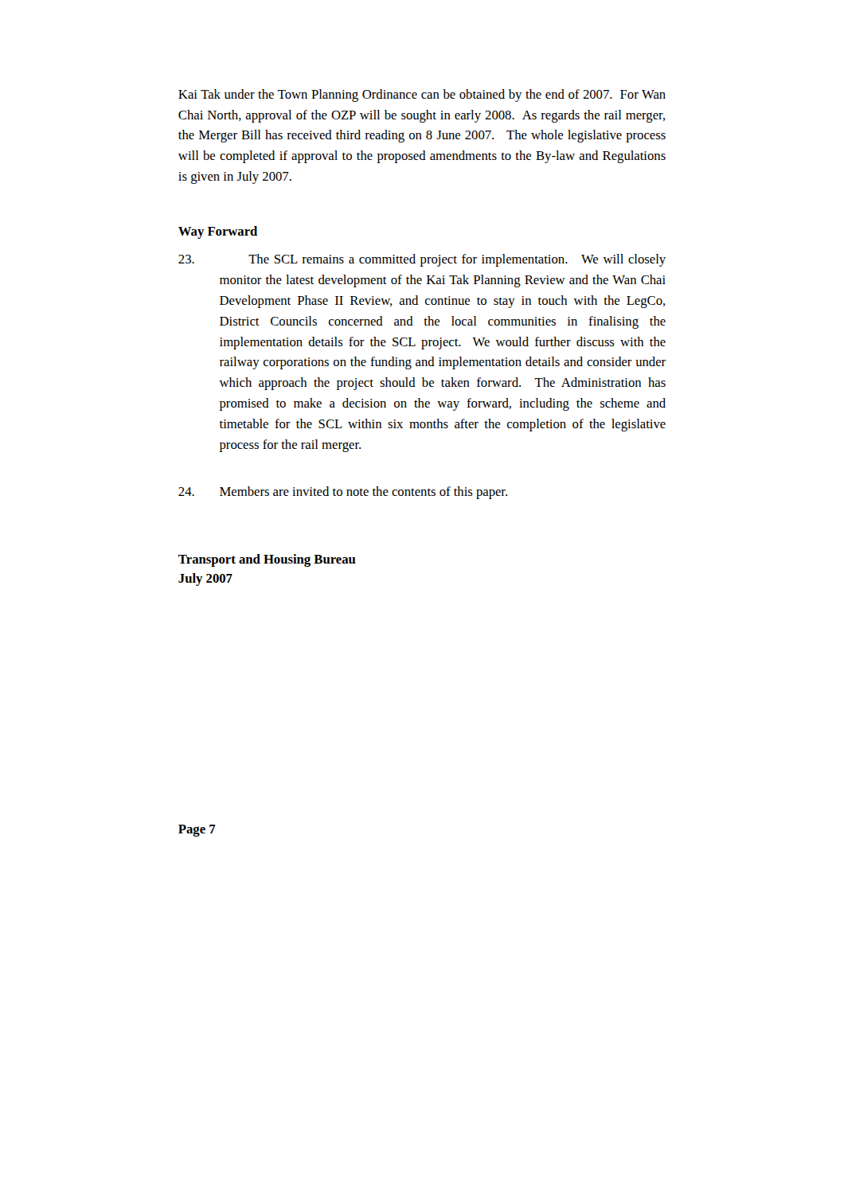Kai Tak under the Town Planning Ordinance can be obtained by the end of 2007. For Wan Chai North, approval of the OZP will be sought in early 2008. As regards the rail merger, the Merger Bill has received third reading on 8 June 2007. The whole legislative process will be completed if approval to the proposed amendments to the By-law and Regulations is given in July 2007.
Way Forward
23.
The SCL remains a committed project for implementation. We will closely monitor the latest development of the Kai Tak Planning Review and the Wan Chai Development Phase II Review, and continue to stay in touch with the LegCo, District Councils concerned and the local communities in finalising the implementation details for the SCL project. We would further discuss with the railway corporations on the funding and implementation details and consider under which approach the project should be taken forward. The Administration has promised to make a decision on the way forward, including the scheme and timetable for the SCL within six months after the completion of the legislative process for the rail merger.
24.
Members are invited to note the contents of this paper.
Transport and Housing Bureau
July 2007
Page 7